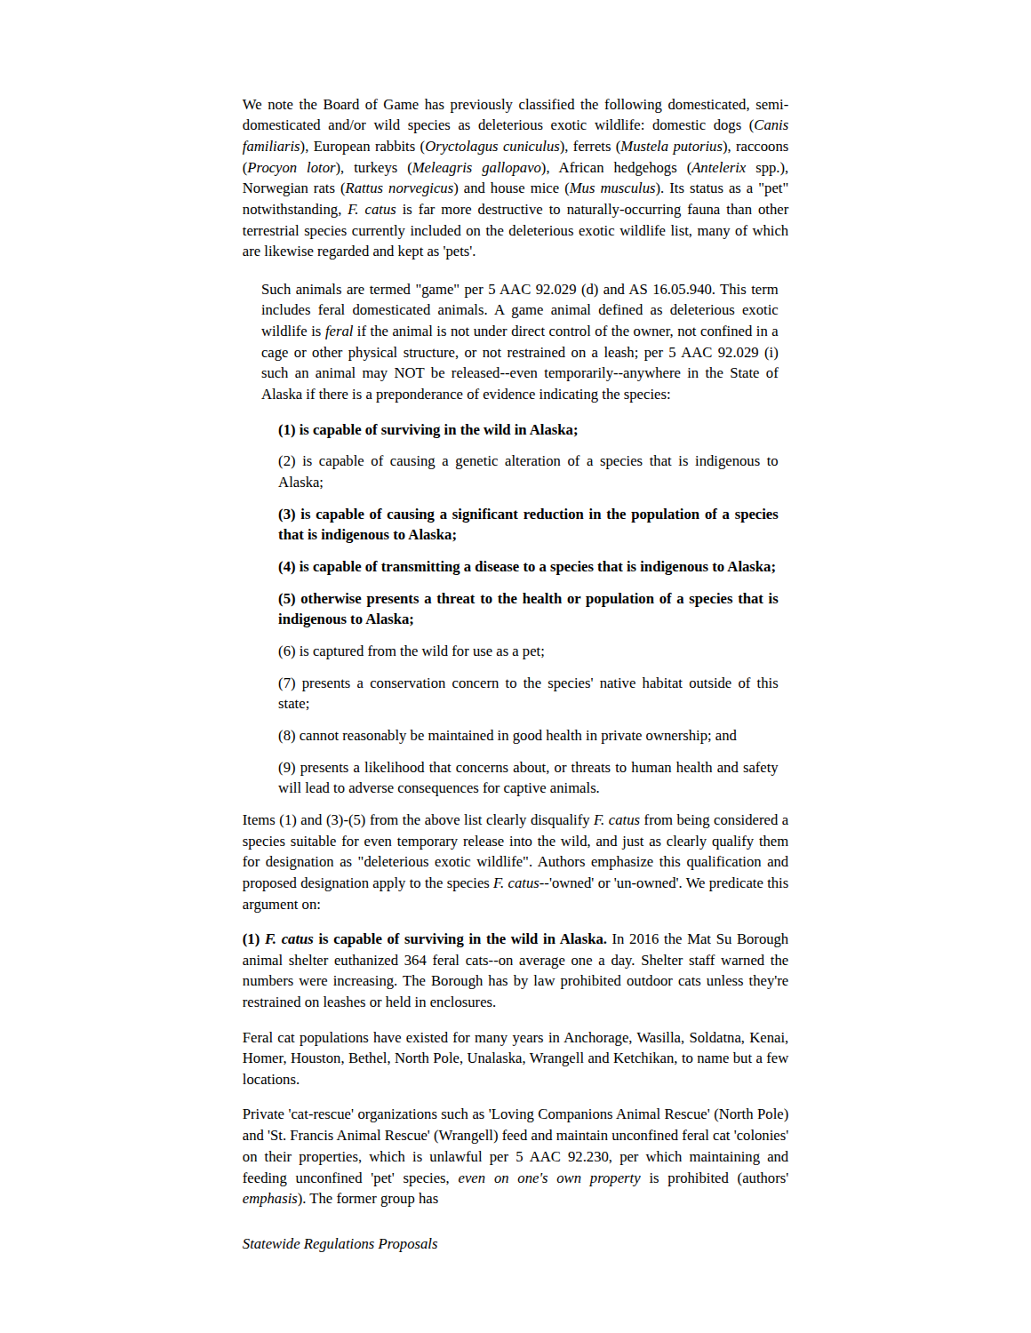We note the Board of Game has previously classified the following domesticated, semi-domesticated and/or wild species as deleterious exotic wildlife: domestic dogs (Canis familiaris), European rabbits (Oryctolagus cuniculus), ferrets (Mustela putorius), raccoons (Procyon lotor), turkeys (Meleagris gallopavo), African hedgehogs (Antelerix spp.), Norwegian rats (Rattus norvegicus) and house mice (Mus musculus). Its status as a "pet" notwithstanding, F. catus is far more destructive to naturally-occurring fauna than other terrestrial species currently included on the deleterious exotic wildlife list, many of which are likewise regarded and kept as 'pets'.
Such animals are termed "game" per 5 AAC 92.029 (d) and AS 16.05.940. This term includes feral domesticated animals. A game animal defined as deleterious exotic wildlife is feral if the animal is not under direct control of the owner, not confined in a cage or other physical structure, or not restrained on a leash; per 5 AAC 92.029 (i) such an animal may NOT be released--even temporarily--anywhere in the State of Alaska if there is a preponderance of evidence indicating the species:
(1) is capable of surviving in the wild in Alaska;
(2) is capable of causing a genetic alteration of a species that is indigenous to Alaska;
(3) is capable of causing a significant reduction in the population of a species that is indigenous to Alaska;
(4) is capable of transmitting a disease to a species that is indigenous to Alaska;
(5) otherwise presents a threat to the health or population of a species that is indigenous to Alaska;
(6) is captured from the wild for use as a pet;
(7) presents a conservation concern to the species' native habitat outside of this state;
(8) cannot reasonably be maintained in good health in private ownership; and
(9) presents a likelihood that concerns about, or threats to human health and safety will lead to adverse consequences for captive animals.
Items (1) and (3)-(5) from the above list clearly disqualify F. catus from being considered a species suitable for even temporary release into the wild, and just as clearly qualify them for designation as "deleterious exotic wildlife". Authors emphasize this qualification and proposed designation apply to the species F. catus--'owned' or 'un-owned'. We predicate this argument on:
(1) F. catus is capable of surviving in the wild in Alaska. In 2016 the Mat Su Borough animal shelter euthanized 364 feral cats--on average one a day. Shelter staff warned the numbers were increasing. The Borough has by law prohibited outdoor cats unless they're restrained on leashes or held in enclosures.
Feral cat populations have existed for many years in Anchorage, Wasilla, Soldatna, Kenai, Homer, Houston, Bethel, North Pole, Unalaska, Wrangell and Ketchikan, to name but a few locations.
Private 'cat-rescue' organizations such as 'Loving Companions Animal Rescue' (North Pole) and 'St. Francis Animal Rescue' (Wrangell) feed and maintain unconfined feral cat 'colonies' on their properties, which is unlawful per 5 AAC 92.230, per which maintaining and feeding unconfined 'pet' species, even on one's own property is prohibited (authors' emphasis). The former group has
Statewide Regulations Proposals